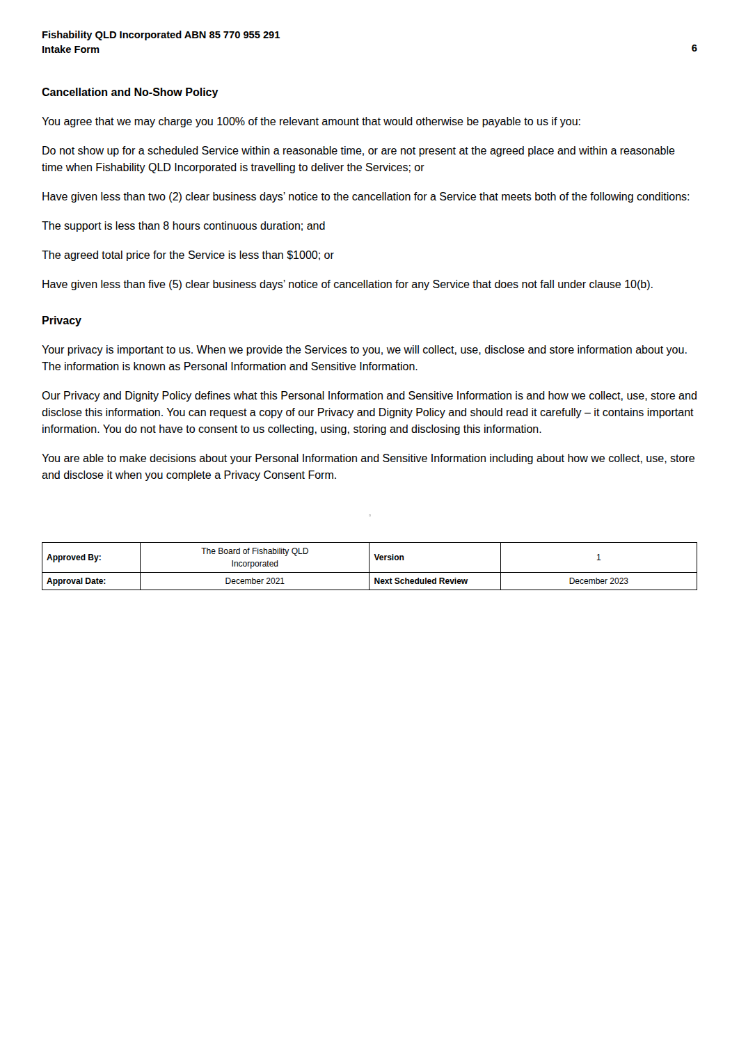Fishability QLD Incorporated ABN 85 770 955 291
Intake Form
6
Cancellation and No-Show Policy
You agree that we may charge you 100% of the relevant amount that would otherwise be payable to us if you:
Do not show up for a scheduled Service within a reasonable time, or are not present at the agreed place and within a reasonable time when Fishability QLD Incorporated is travelling to deliver the Services; or
Have given less than two (2) clear business days’ notice to the cancellation for a Service that meets both of the following conditions:
The support is less than 8 hours continuous duration; and
The agreed total price for the Service is less than $1000; or
Have given less than five (5) clear business days’ notice of cancellation for any Service that does not fall under clause 10(b).
Privacy
Your privacy is important to us. When we provide the Services to you, we will collect, use, disclose and store information about you. The information is known as Personal Information and Sensitive Information.
Our Privacy and Dignity Policy defines what this Personal Information and Sensitive Information is and how we collect, use, store and disclose this information. You can request a copy of our Privacy and Dignity Policy and should read it carefully – it contains important information. You do not have to consent to us collecting, using, storing and disclosing this information.
You are able to make decisions about your Personal Information and Sensitive Information including about how we collect, use, store and disclose it when you complete a Privacy Consent Form.
| Approved By: | The Board of Fishability QLD Incorporated | Version | 1 |
| Approval Date: | December 2021 | Next Scheduled Review | December 2023 |